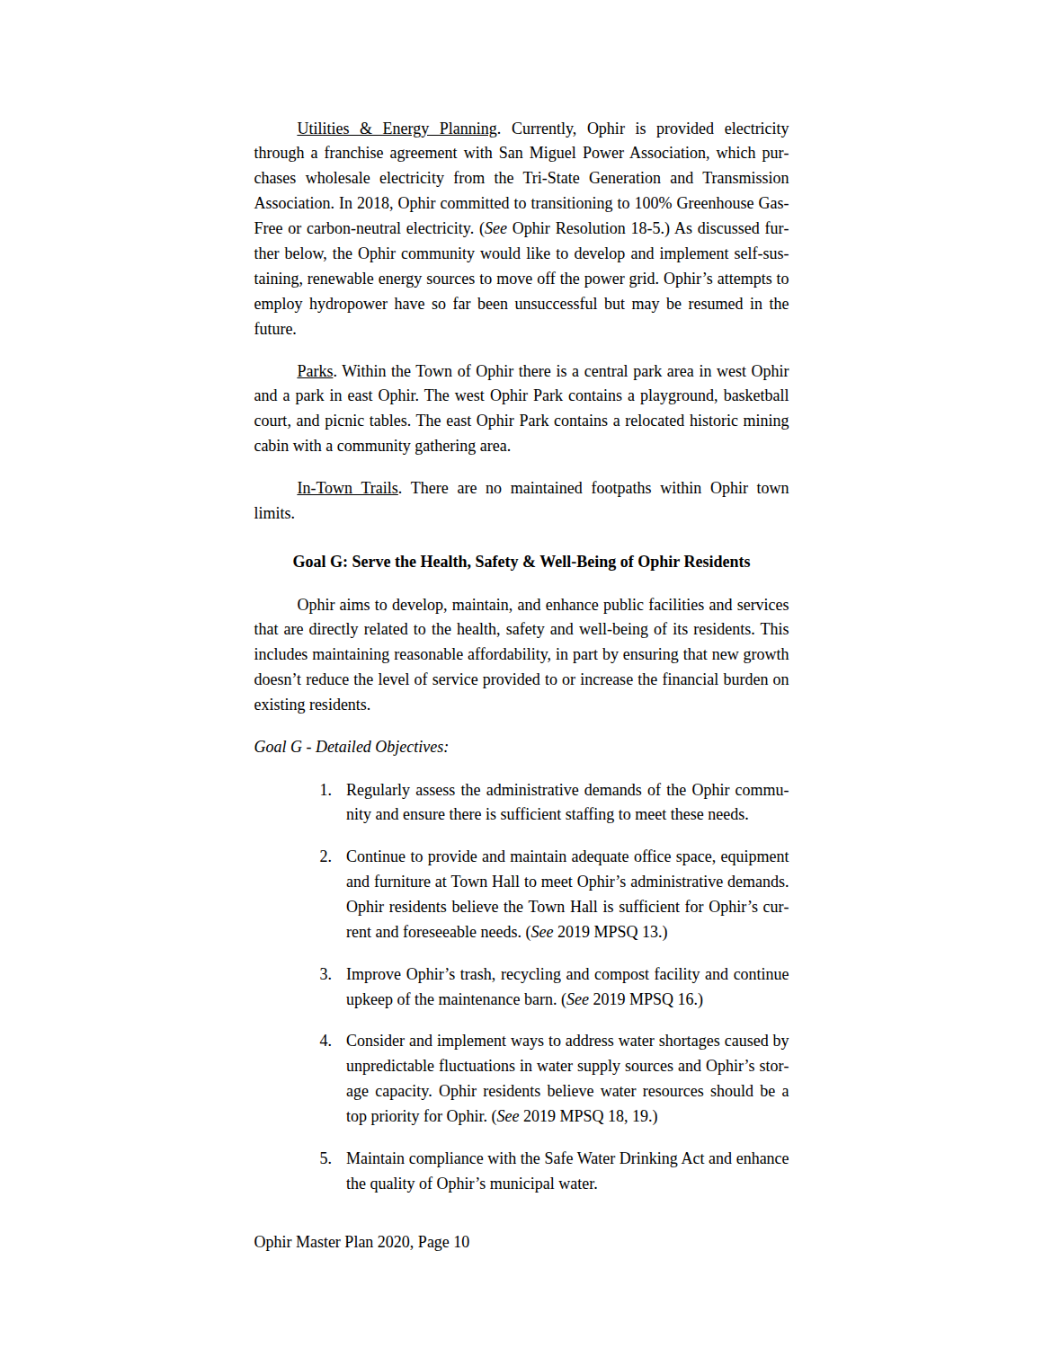Utilities & Energy Planning. Currently, Ophir is provided electricity through a franchise agreement with San Miguel Power Association, which purchases wholesale electricity from the Tri-State Generation and Transmission Association. In 2018, Ophir committed to transitioning to 100% Greenhouse Gas-Free or carbon-neutral electricity. (See Ophir Resolution 18-5.) As discussed further below, the Ophir community would like to develop and implement self-sustaining, renewable energy sources to move off the power grid. Ophir’s attempts to employ hydropower have so far been unsuccessful but may be resumed in the future.
Parks. Within the Town of Ophir there is a central park area in west Ophir and a park in east Ophir. The west Ophir Park contains a playground, basketball court, and picnic tables. The east Ophir Park contains a relocated historic mining cabin with a community gathering area.
In-Town Trails. There are no maintained footpaths within Ophir town limits.
Goal G: Serve the Health, Safety & Well-Being of Ophir Residents
Ophir aims to develop, maintain, and enhance public facilities and services that are directly related to the health, safety and well-being of its residents. This includes maintaining reasonable affordability, in part by ensuring that new growth doesn’t reduce the level of service provided to or increase the financial burden on existing residents.
Goal G - Detailed Objectives:
Regularly assess the administrative demands of the Ophir community and ensure there is sufficient staffing to meet these needs.
Continue to provide and maintain adequate office space, equipment and furniture at Town Hall to meet Ophir’s administrative demands. Ophir residents believe the Town Hall is sufficient for Ophir’s current and foreseeable needs. (See 2019 MPSQ 13.)
Improve Ophir’s trash, recycling and compost facility and continue upkeep of the maintenance barn. (See 2019 MPSQ 16.)
Consider and implement ways to address water shortages caused by unpredictable fluctuations in water supply sources and Ophir’s storage capacity. Ophir residents believe water resources should be a top priority for Ophir. (See 2019 MPSQ 18, 19.)
Maintain compliance with the Safe Water Drinking Act and enhance the quality of Ophir’s municipal water.
Ophir Master Plan 2020, Page 10